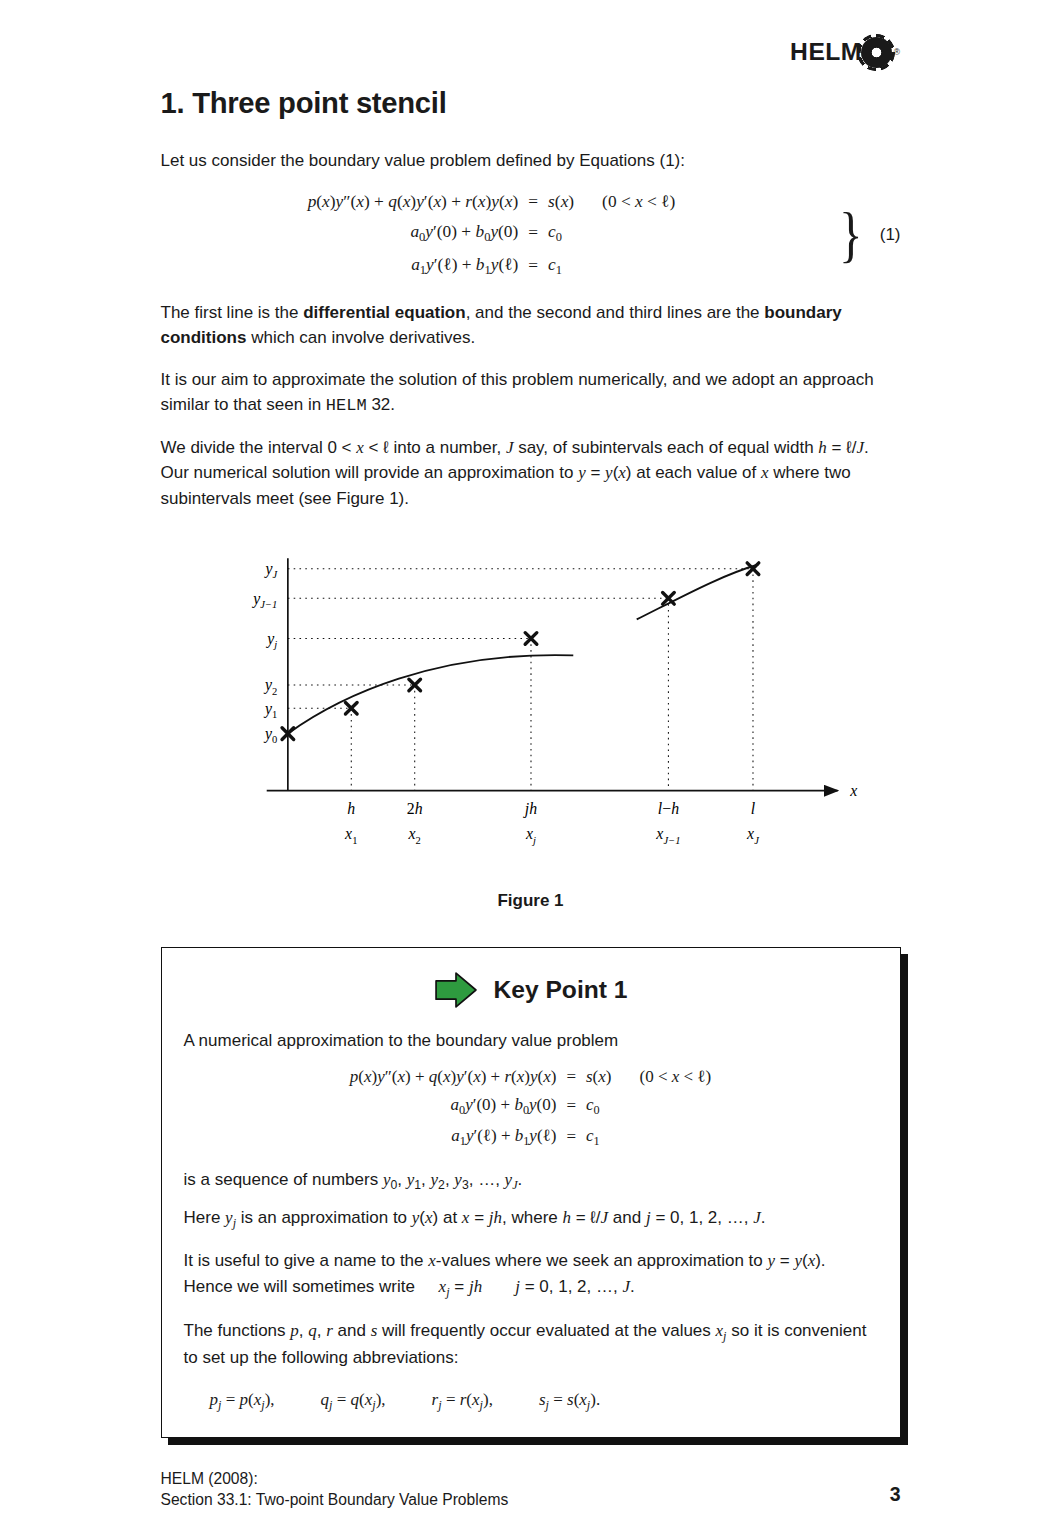HELM®
1. Three point stencil
Let us consider the boundary value problem defined by Equations (1):
p(x)y″(x) + q(x)y′(x) + r(x)y(x) = s(x) (0 < x < ℓ) a0y′(0) + b0y(0) = c0 a1y′(ℓ) + b1y(ℓ) = c1
}
(1)
The first line is the differential equation, and the second and third lines are the boundary conditions which can involve derivatives.
It is our aim to approximate the solution of this problem numerically, and we adopt an approach similar to that seen in HELM 32.
We divide the interval 0 < x < ℓ into a number, J say, of subintervals each of equal width h = ℓ/J. Our numerical solution will provide an approximation to y = y(x) at each value of x where two subintervals meet (see Figure 1).
x yJ yJ−1 yj y2 y1 y0 h 2h jh l−h l x1 x2 xj xJ−1 xJ
Figure 1
Key Point 1
A numerical approximation to the boundary value problem
p(x)y″(x) + q(x)y′(x) + r(x)y(x) = s(x) (0 < x < ℓ) a0y′(0) + b0y(0) = c0 a1y′(ℓ) + b1y(ℓ) = c1
is a sequence of numbers y0, y1, y2, y3, …, yJ.
Here yj is an approximation to y(x) at x = jh, where h = ℓ/J and j = 0, 1, 2, …, J.
It is useful to give a name to the x-values where we seek an approximation to y = y(x). Hence we will sometimes write xj = jh j = 0, 1, 2, …, J.
The functions p, q, r and s will frequently occur evaluated at the values xj so it is convenient to set up the following abbreviations:
pj = p(xj), qj = q(xj), rj = r(xj), sj = s(xj).
HELM (2008):
Section 33.1: Two-point Boundary Value Problems
3